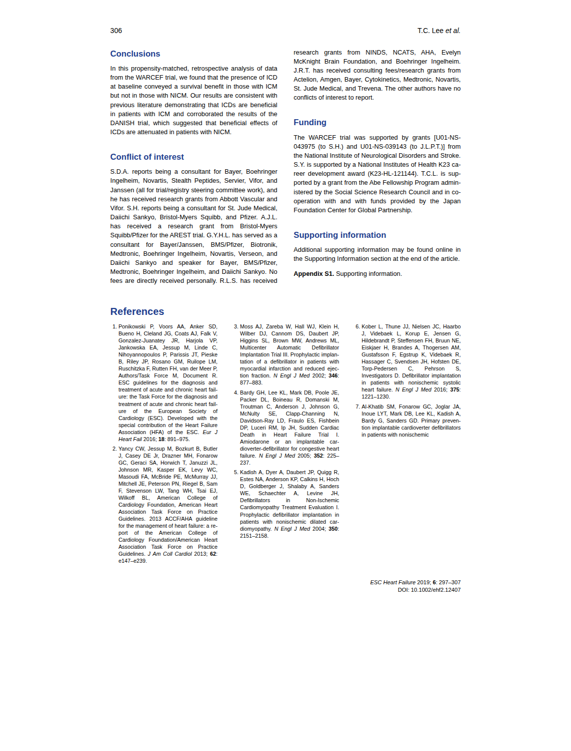306
T.C. Lee et al.
Conclusions
In this propensity-matched, retrospective analysis of data from the WARCEF trial, we found that the presence of ICD at baseline conveyed a survival benefit in those with ICM but not in those with NICM. Our results are consistent with previous literature demonstrating that ICDs are beneficial in patients with ICM and corroborated the results of the DANISH trial, which suggested that beneficial effects of ICDs are attenuated in patients with NICM.
Conflict of interest
S.D.A. reports being a consultant for Bayer, Boehringer Ingelheim, Novartis, Stealth Peptides, Servier, Vifor, and Janssen (all for trial/registry steering committee work), and he has received research grants from Abbott Vascular and Vifor. S.H. reports being a consultant for St. Jude Medical, Daiichi Sankyo, Bristol-Myers Squibb, and Pfizer. A.J.L. has received a research grant from Bristol-Myers Squibb/Pfizer for the AREST trial. G.Y.H.L. has served as a consultant for Bayer/Janssen, BMS/Pfizer, Biotronik, Medtronic, Boehringer Ingelheim, Novartis, Verseon, and Daiichi Sankyo and speaker for Bayer, BMS/Pfizer, Medtronic, Boehringer Ingelheim, and Daiichi Sankyo. No fees are directly received personally. R.L.S. has received research grants from NINDS, NCATS, AHA, Evelyn McKnight Brain Foundation, and Boehringer Ingelheim. J.R.T. has received consulting fees/research grants from Actelion, Amgen, Bayer, Cytokinetics, Medtronic, Novartis, St. Jude Medical, and Trevena. The other authors have no conflicts of interest to report.
Funding
The WARCEF trial was supported by grants [U01-NS-043975 (to S.H.) and U01-NS-039143 (to J.L.P.T.)] from the National Institute of Neurological Disorders and Stroke. S.Y. is supported by a National Institutes of Health K23 career development award (K23-HL-121144). T.C.L. is supported by a grant from the Abe Fellowship Program administered by the Social Science Research Council and in cooperation with and with funds provided by the Japan Foundation Center for Global Partnership.
Supporting information
Additional supporting information may be found online in the Supporting Information section at the end of the article.
Appendix S1. Supporting information.
References
Ponikowski P, Voors AA, Anker SD, Bueno H, Cleland JG, Coats AJ, Falk V, Gonzalez-Juanatey JR, Harjola VP, Jankowska EA, Jessup M, Linde C, Nihoyannopoulos P, Parissis JT, Pieske B, Riley JP, Rosano GM, Ruilope LM, Ruschitzka F, Rutten FH, van der Meer P, Authors/Task Force M, Document R. ESC guidelines for the diagnosis and treatment of acute and chronic heart failure: the Task Force for the diagnosis and treatment of acute and chronic heart failure of the European Society of Cardiology (ESC). Developed with the special contribution of the Heart Failure Association (HFA) of the ESC. Eur J Heart Fail 2016; 18: 891–975.
Yancy CW, Jessup M, Bozkurt B, Butler J, Casey DE Jr, Drazner MH, Fonarow GC, Geraci SA, Horwich T, Januzzi JL, Johnson MR, Kasper EK, Levy WC, Masoudi FA, McBride PE, McMurray JJ, Mitchell JE, Peterson PN, Riegel B, Sam F, Stevenson LW, Tang WH, Tsai EJ, Wilkoff BL, American College of Cardiology Foundation, American Heart Association Task Force on Practice Guidelines. 2013 ACCF/AHA guideline for the management of heart failure: a report of the American College of Cardiology Foundation/American Heart Association Task Force on Practice Guidelines. J Am Coll Cardiol 2013; 62: e147–e239.
Moss AJ, Zareba W, Hall WJ, Klein H, Wilber DJ, Cannom DS, Daubert JP, Higgins SL, Brown MW, Andrews ML, Multicenter Automatic Defibrillator Implantation Trial III. Prophylactic implantation of a defibrillator in patients with myocardial infarction and reduced ejection fraction. N Engl J Med 2002; 346: 877–883.
Bardy GH, Lee KL, Mark DB, Poole JE, Packer DL, Boineau R, Domanski M, Troutman C, Anderson J, Johnson G, McNulty SE, Clapp-Channing N, Davidson-Ray LD, Fraulo ES, Fishbein DP, Luceri RM, Ip JH, Sudden Cardiac Death in Heart Failure Trial I. Amiodarone or an implantable cardioverter-defibrillator for congestive heart failure. N Engl J Med 2005; 352: 225–237.
Kadish A, Dyer A, Daubert JP, Quigg R, Estes NA, Anderson KP, Calkins H, Hoch D, Goldberger J, Shalaby A, Sanders WE, Schaechter A, Levine JH, Defibrillators in Non-Ischemic Cardiomyopathy Treatment Evaluation I. Prophylactic defibrillator implantation in patients with nonischemic dilated cardiomyopathy. N Engl J Med 2004; 350: 2151–2158.
Kober L, Thune JJ, Nielsen JC, Haarbo J, Videbaek L, Korup E, Jensen G, Hildebrandt P, Steffensen FH, Bruun NE, Eiskjaer H, Brandes A, Thogersen AM, Gustafsson F, Egstrup K, Videbaek R, Hassager C, Svendsen JH, Hofsten DE, Torp-Pedersen C, Pehrson S, Investigators D. Defibrillator implantation in patients with nonischemic systolic heart failure. N Engl J Med 2016; 375: 1221–1230.
Al-Khatib SM, Fonarow GC, Joglar JA, Inoue LYT, Mark DB, Lee KL, Kadish A, Bardy G, Sanders GD. Primary prevention implantable cardioverter defibrillators in patients with nonischemic
ESC Heart Failure 2019; 6: 297–307
DOI: 10.1002/ehf2.12407